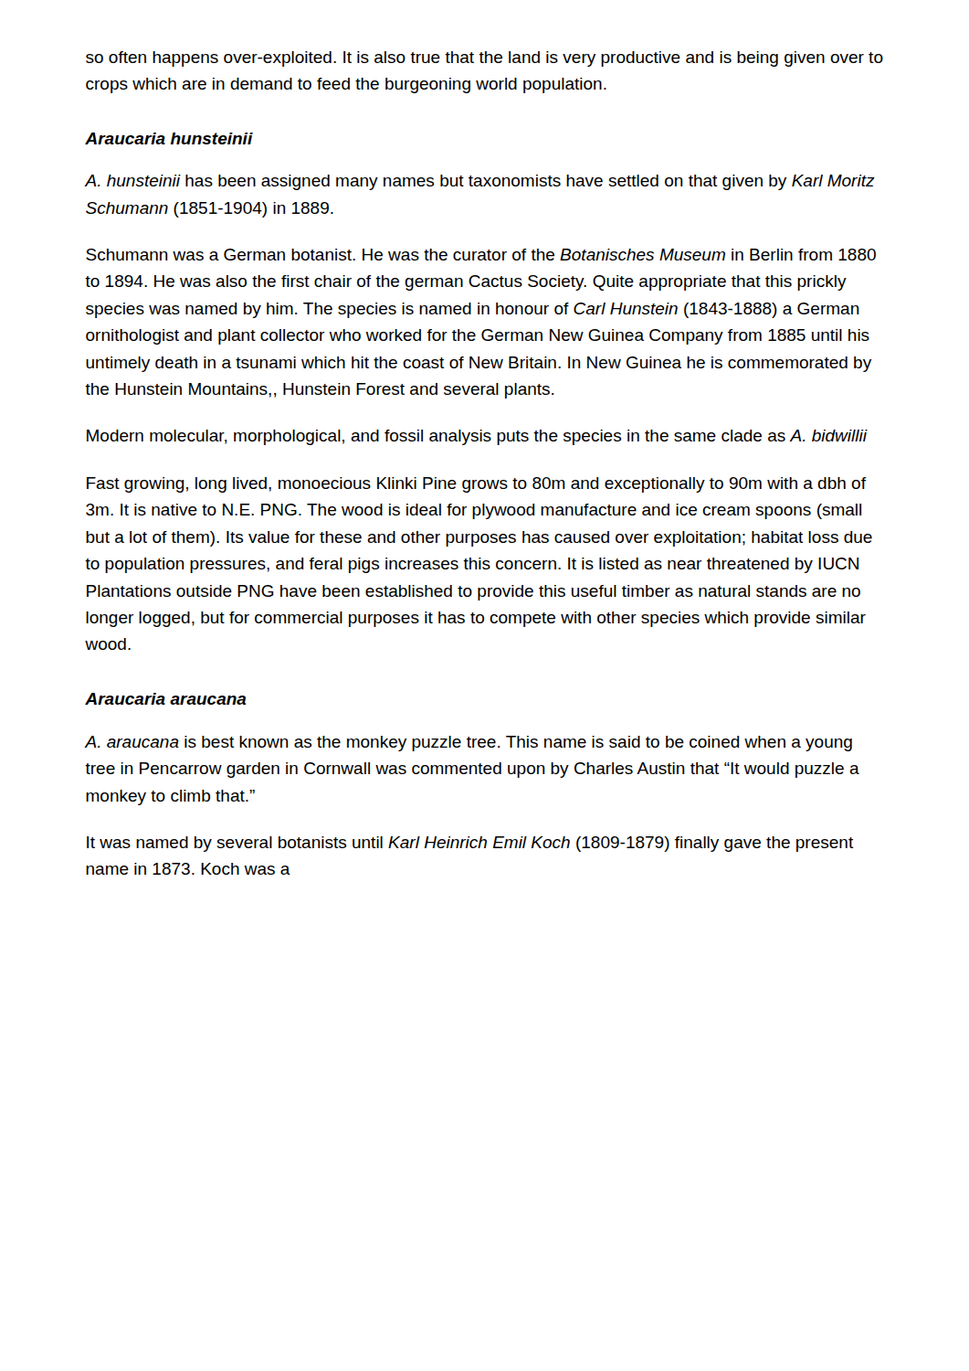so often happens over-exploited. It is also true that the land is very productive and is being given over to crops which are in demand to feed the burgeoning world population.
Araucaria hunsteinii
A. hunsteinii has been assigned many names but taxonomists have settled on that given by Karl Moritz Schumann (1851-1904) in 1889.
Schumann was a German botanist. He was the curator of the Botanisches Museum in Berlin from 1880 to 1894. He was also the first chair of the german Cactus Society. Quite appropriate that this prickly species was named by him. The species is named in honour of Carl Hunstein (1843-1888) a German ornithologist and plant collector who worked for the German New Guinea Company from 1885 until his untimely death in a tsunami which hit the coast of New Britain. In New Guinea he is commemorated by the Hunstein Mountains,, Hunstein Forest and several plants.
Modern molecular, morphological, and fossil analysis puts the species in the same clade as A. bidwillii
Fast growing, long lived, monoecious Klinki Pine grows to 80m and exceptionally to 90m with a dbh of 3m. It is native to N.E. PNG. The wood is ideal for plywood manufacture and ice cream spoons (small but a lot of them). Its value for these and other purposes has caused over exploitation; habitat loss due to population pressures, and feral pigs increases this concern. It is listed as near threatened by IUCN Plantations outside PNG have been established to provide this useful timber as natural stands are no longer logged, but for commercial purposes it has to compete with other species which provide similar wood.
Araucaria araucana
A. araucana is best known as the monkey puzzle tree. This name is said to be coined when a young tree in Pencarrow garden in Cornwall was commented upon by Charles Austin that “It would puzzle a monkey to climb that.”
It was named by several botanists until Karl Heinrich Emil Koch (1809-1879) finally gave the present name in 1873. Koch was a